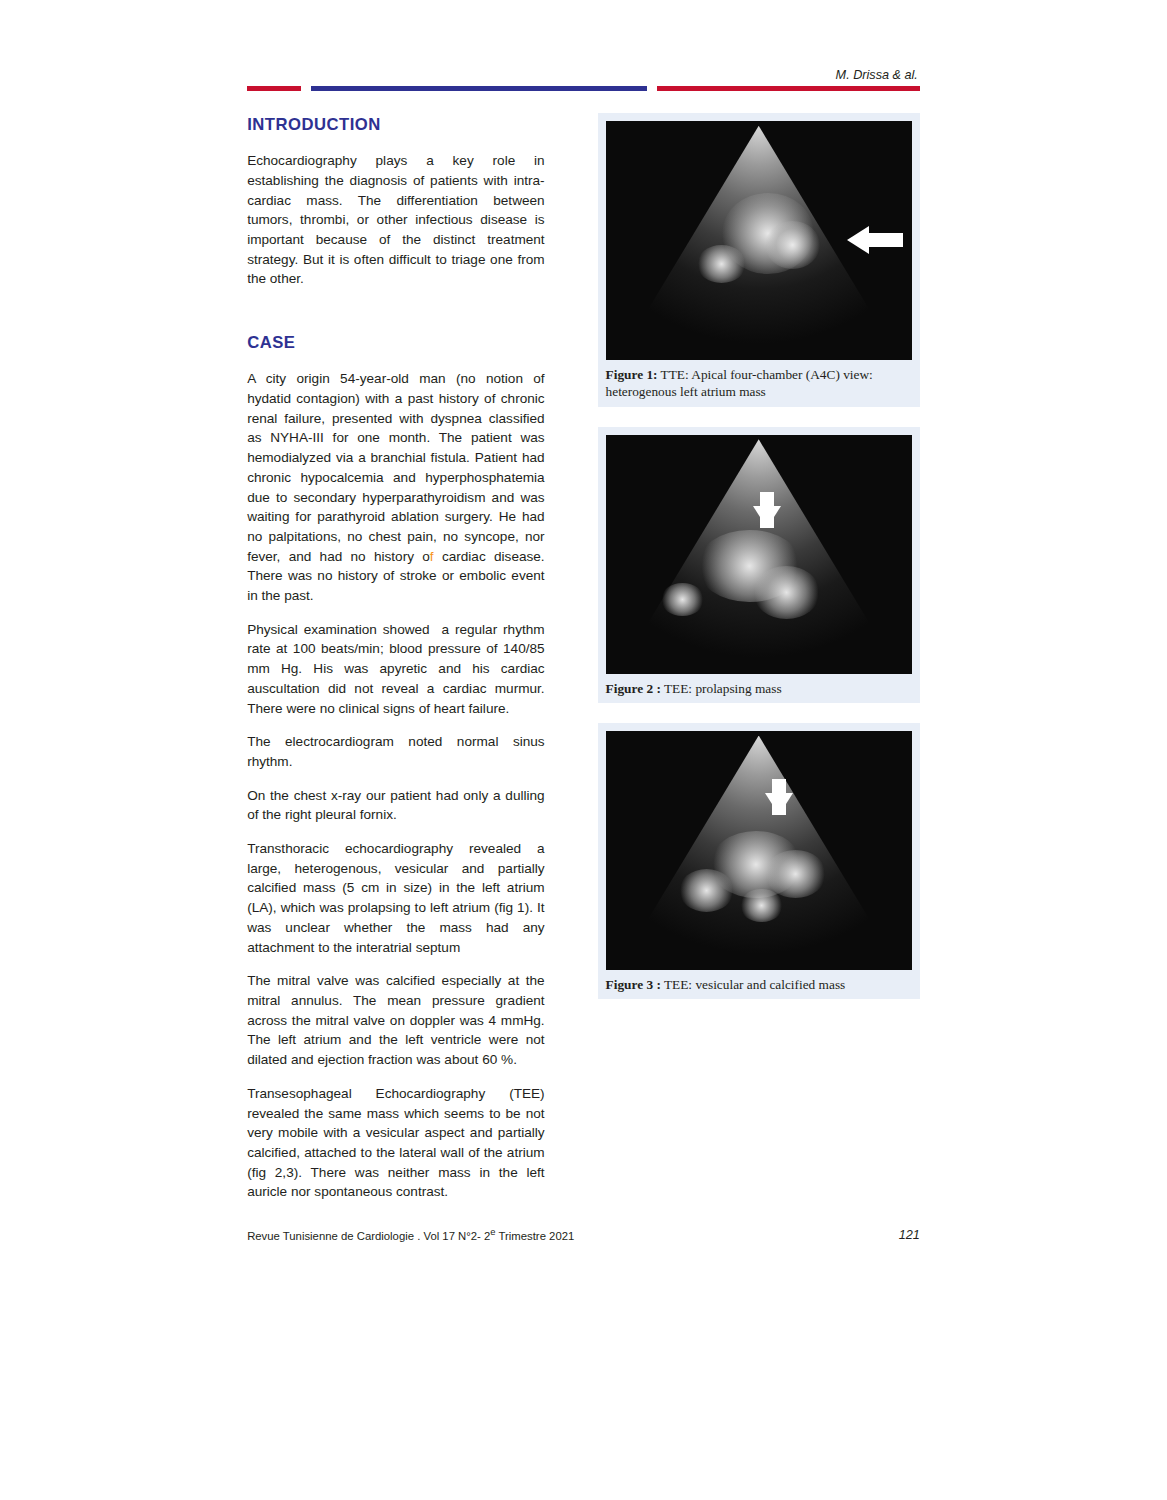M. Drissa & al.
INTRODUCTION
Echocardiography plays a key role in establishing the diagnosis of patients with intra-cardiac mass. The differentiation between tumors, thrombi, or other infectious disease is important because of the distinct treatment strategy. But it is often difficult to triage one from the other.
CASE
A city origin 54-year-old man (no notion of hydatid contagion) with a past history of chronic renal failure, presented with dyspnea classified as NYHA-III for one month. The patient was hemodialyzed via a branchial fistula. Patient had chronic hypocalcemia and hyperphosphatemia due to secondary hyperparathyroidism and was waiting for parathyroid ablation surgery. He had no palpitations, no chest pain, no syncope, nor fever, and had no history of cardiac disease. There was no history of stroke or embolic event in the past.
Physical examination showed a regular rhythm rate at 100 beats/min; blood pressure of 140/85 mm Hg. His was apyretic and his cardiac auscultation did not reveal a cardiac murmur. There were no clinical signs of heart failure.
The electrocardiogram noted normal sinus rhythm.
On the chest x-ray our patient had only a dulling of the right pleural fornix.
Transthoracic echocardiography revealed a large, heterogenous, vesicular and partially calcified mass (5 cm in size) in the left atrium (LA), which was prolapsing to left atrium (fig 1). It was unclear whether the mass had any attachment to the interatrial septum
The mitral valve was calcified especially at the mitral annulus. The mean pressure gradient across the mitral valve on doppler was 4 mmHg. The left atrium and the left ventricle were not dilated and ejection fraction was about 60 %.
Transesophageal Echocardiography (TEE) revealed the same mass which seems to be not very mobile with a vesicular aspect and partially calcified, attached to the lateral wall of the atrium (fig 2,3). There was neither mass in the left auricle nor spontaneous contrast.
Figure 1: TTE: Apical four-chamber (A4C) view: heterogenous left atrium mass
Figure 2 : TEE: prolapsing mass
Figure 3 : TEE: vesicular and calcified mass
Revue Tunisienne de Cardiologie . Vol 17 N°2- 2e Trimestre 2021
121